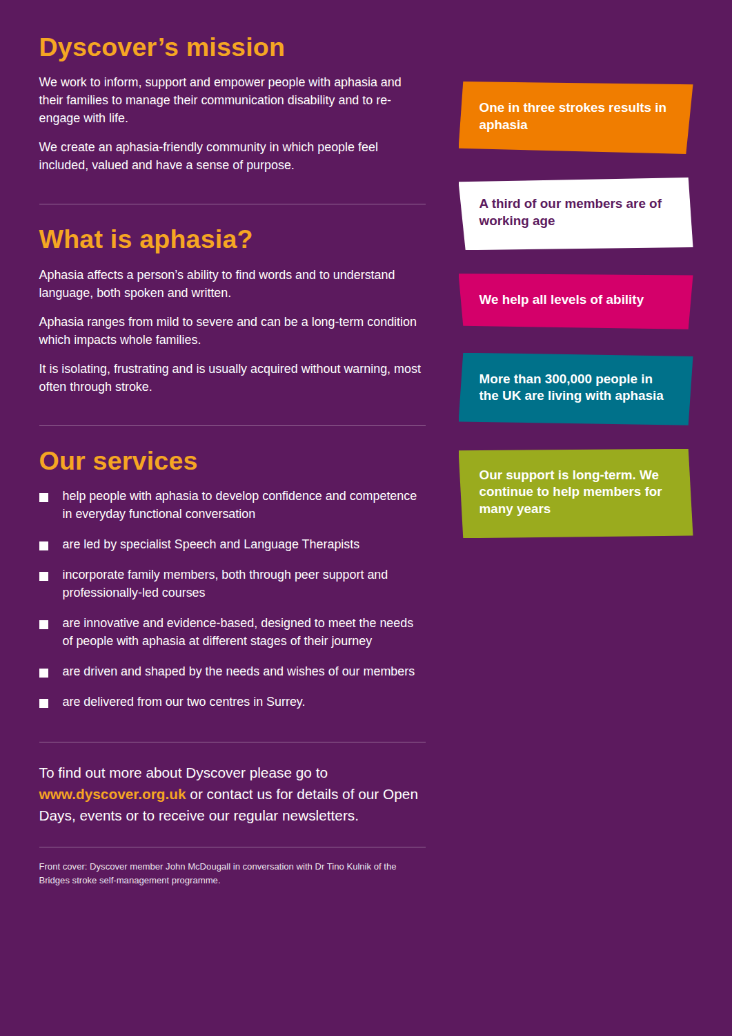Dyscover’s mission
We work to inform, support and empower people with aphasia and their families to manage their communication disability and to re-engage with life.
We create an aphasia-friendly community in which people feel included, valued and have a sense of purpose.
What is aphasia?
Aphasia affects a person’s ability to find words and to understand language, both spoken and written.
Aphasia ranges from mild to severe and can be a long-term condition which impacts whole families.
It is isolating, frustrating and is usually acquired without warning, most often through stroke.
Our services
help people with aphasia to develop confidence and competence in everyday functional conversation
are led by specialist Speech and Language Therapists
incorporate family members, both through peer support and professionally-led courses
are innovative and evidence-based, designed to meet the needs of people with aphasia at different stages of their journey
are driven and shaped by the needs and wishes of our members
are delivered from our two centres in Surrey.
To find out more about Dyscover please go to www.dyscover.org.uk or contact us for details of our Open Days, events or to receive our regular newsletters.
Front cover: Dyscover member John McDougall in conversation with Dr Tino Kulnik of the Bridges stroke self-management programme.
One in three strokes results in aphasia
A third of our members are of working age
We help all levels of ability
More than 300,000 people in the UK are living with aphasia
Our support is long-term. We continue to help members for many years